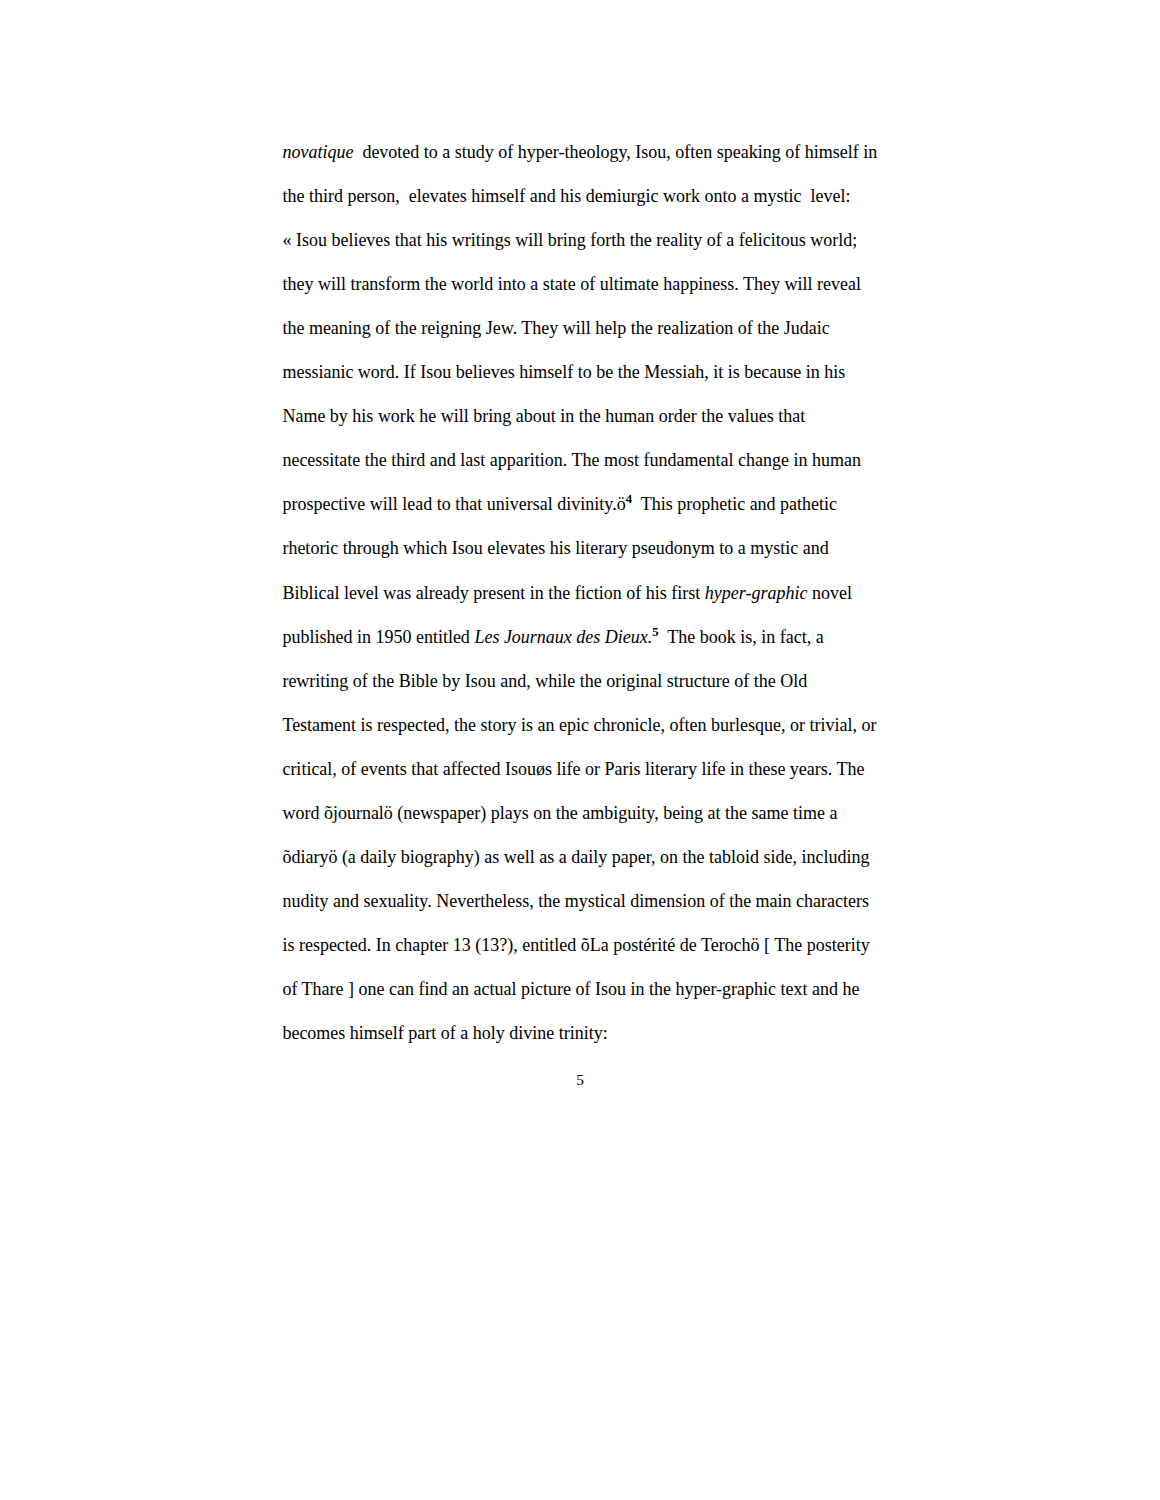novatique devoted to a study of hyper-theology, Isou, often speaking of himself in the third person, elevates himself and his demiurgic work onto a mystic level: « Isou believes that his writings will bring forth the reality of a felicitous world; they will transform the world into a state of ultimate happiness. They will reveal the meaning of the reigning Jew. They will help the realization of the Judaic messianic word. If Isou believes himself to be the Messiah, it is because in his Name by his work he will bring about in the human order the values that necessitate the third and last apparition. The most fundamental change in human prospective will lead to that universal divinity.ö4 This prophetic and pathetic rhetoric through which Isou elevates his literary pseudonym to a mystic and Biblical level was already present in the fiction of his first hyper-graphic novel published in 1950 entitled Les Journaux des Dieux.5 The book is, in fact, a rewriting of the Bible by Isou and, while the original structure of the Old Testament is respected, the story is an epic chronicle, often burlesque, or trivial, or critical, of events that affected Isouøs life or Paris literary life in these years. The word õjournalö (newspaper) plays on the ambiguity, being at the same time a õdiaryö (a daily biography) as well as a daily paper, on the tabloid side, including nudity and sexuality. Nevertheless, the mystical dimension of the main characters is respected. In chapter 13 (13?), entitled õLa postérité de Terochö [ The posterity of Thare ] one can find an actual picture of Isou in the hyper-graphic text and he becomes himself part of a holy divine trinity:
5